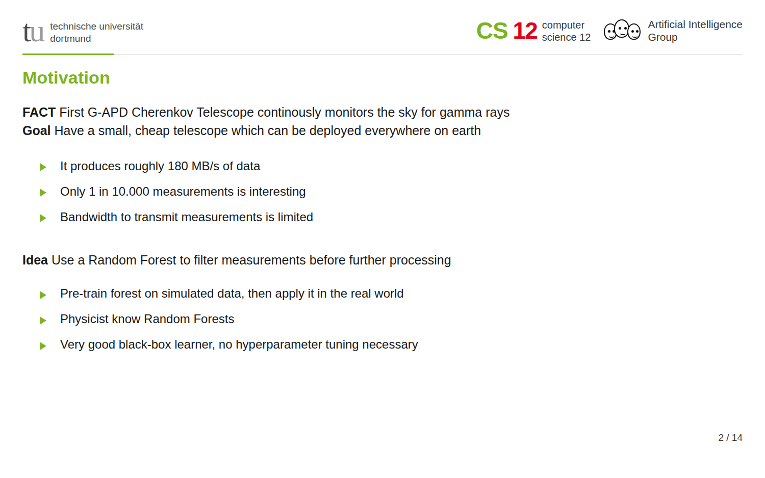tu
technische universität
dortmund
CS 12 computer
science 12
Artificial Intelligence
Group
Motivation
FACT First G-APD Cherenkov Telescope continously monitors the sky for gamma rays
Goal Have a small, cheap telescope which can be deployed everywhere on earth
It produces roughly 180 MB/s of data
Only 1 in 10.000 measurements is interesting
Bandwidth to transmit measurements is limited
Idea Use a Random Forest to filter measurements before further processing
Pre-train forest on simulated data, then apply it in the real world
Physicist know Random Forests
Very good black-box learner, no hyperparameter tuning necessary
2 / 14